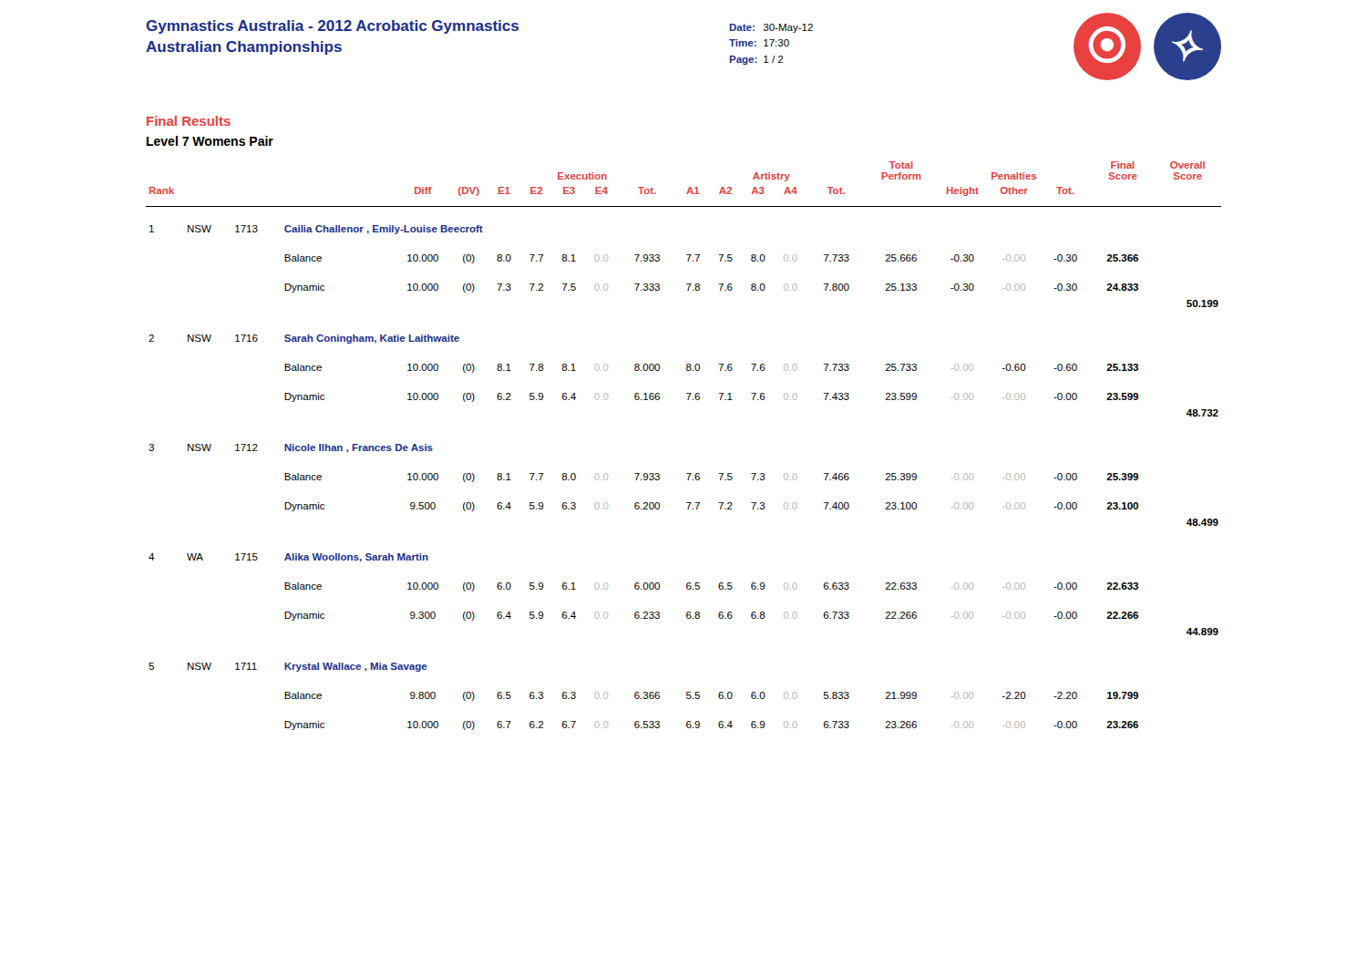Gymnastics Australia - 2012 Acrobatic Gymnastics
Australian Championships
| Date: | 30-May-12 |
| Time: | 17:30 |
| Page: | 1 / 2 |
⦿
✧
Final Results
Level 7 Womens Pair
| Rank | | | | Diff | (DV) | Execution | Artistry | Total Perform | Penalties | Final Score | Overall Score |
| --- | --- | --- | --- | --- | --- | --- | --- | --- | --- | --- | --- |
| E1 | E2 | E3 | E4 | Tot. | A1 | A2 | A3 | A4 | Tot. | | Height | Other | Tot. | | |
| 1 | NSW | 1713 | Cailia Challenor , Emily-Louise Beecroft |
| | | | Balance | 10.000 | (0) | 8.0 | 7.7 | 8.1 | 0.0 | 7.933 | 7.7 | 7.5 | 8.0 | 0.0 | 7.733 | 25.666 | -0.30 | -0.00 | -0.30 | 25.366 | |
| | | | Dynamic | 10.000 | (0) | 7.3 | 7.2 | 7.5 | 0.0 | 7.333 | 7.8 | 7.6 | 8.0 | 0.0 | 7.800 | 25.133 | -0.30 | -0.00 | -0.30 | 24.833 | |
| | 50.199 |
| 2 | NSW | 1716 | Sarah Coningham, Katie Laithwaite |
| | | | Balance | 10.000 | (0) | 8.1 | 7.8 | 8.1 | 0.0 | 8.000 | 8.0 | 7.6 | 7.6 | 0.0 | 7.733 | 25.733 | -0.00 | -0.60 | -0.60 | 25.133 | |
| | | | Dynamic | 10.000 | (0) | 6.2 | 5.9 | 6.4 | 0.0 | 6.166 | 7.6 | 7.1 | 7.6 | 0.0 | 7.433 | 23.599 | -0.00 | -0.00 | -0.00 | 23.599 | |
| | 48.732 |
| 3 | NSW | 1712 | Nicole Ilhan , Frances De Asis |
| | | | Balance | 10.000 | (0) | 8.1 | 7.7 | 8.0 | 0.0 | 7.933 | 7.6 | 7.5 | 7.3 | 0.0 | 7.466 | 25.399 | -0.00 | -0.00 | -0.00 | 25.399 | |
| | | | Dynamic | 9.500 | (0) | 6.4 | 5.9 | 6.3 | 0.0 | 6.200 | 7.7 | 7.2 | 7.3 | 0.0 | 7.400 | 23.100 | -0.00 | -0.00 | -0.00 | 23.100 | |
| | 48.499 |
| 4 | WA | 1715 | Alika Woollons, Sarah Martin |
| | | | Balance | 10.000 | (0) | 6.0 | 5.9 | 6.1 | 0.0 | 6.000 | 6.5 | 6.5 | 6.9 | 0.0 | 6.633 | 22.633 | -0.00 | -0.00 | -0.00 | 22.633 | |
| | | | Dynamic | 9.300 | (0) | 6.4 | 5.9 | 6.4 | 0.0 | 6.233 | 6.8 | 6.6 | 6.8 | 0.0 | 6.733 | 22.266 | -0.00 | -0.00 | -0.00 | 22.266 | |
| | 44.899 |
| 5 | NSW | 1711 | Krystal Wallace , Mia Savage |
| | | | Balance | 9.800 | (0) | 6.5 | 6.3 | 6.3 | 0.0 | 6.366 | 5.5 | 6.0 | 6.0 | 0.0 | 5.833 | 21.999 | -0.00 | -2.20 | -2.20 | 19.799 | |
| | | | Dynamic | 10.000 | (0) | 6.7 | 6.2 | 6.7 | 0.0 | 6.533 | 6.9 | 6.4 | 6.9 | 0.0 | 6.733 | 23.266 | -0.00 | -0.00 | -0.00 | 23.266 | |